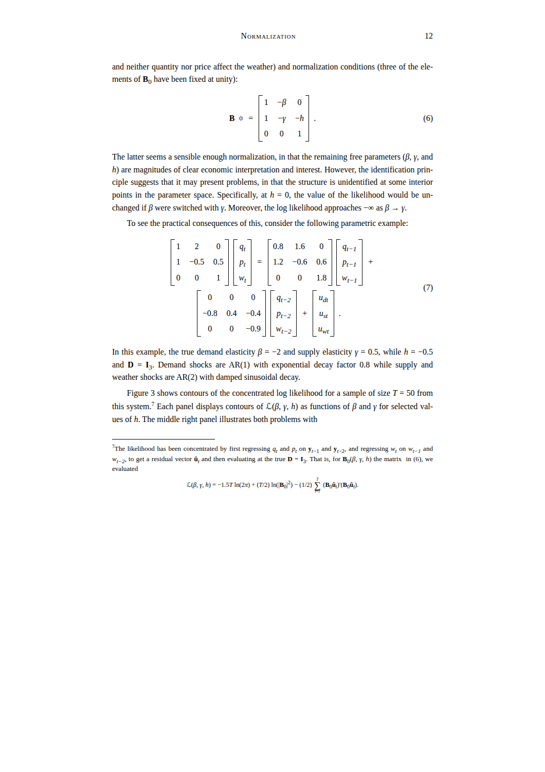Normalization 12
and neither quantity nor price affect the weather) and normalization conditions (three of the elements of B0 have been fixed at unity):
B0 = 1−β 0 1−γ−h 001 .
(6)
The latter seems a sensible enough normalization, in that the remaining free parameters (β, γ, and h) are magnitudes of clear economic interpretation and interest. However, the identification principle suggests that it may present problems, in that the structure is unidentified at some interior points in the parameter space. Specifically, at h = 0, the value of the likelihood would be unchanged if β were switched with γ. Moreover, the log likelihood approaches −∞ as β → γ.
To see the practical consequences of this, consider the following parametric example:
120 1−0.50.5 001 qt pt wt = 0.81.60 1.2−0.60.6 001.8 qt−1 pt−1 wt−1 +
000 −0.80.4−0.4 00−0.9 qt−2 pt−2 wt−2 + udt ust uwt .
(7)
In this example, the true demand elasticity β = −2 and supply elasticity γ = 0.5, while h = −0.5 and D = I3. Demand shocks are AR(1) with exponential decay factor 0.8 while supply and weather shocks are AR(2) with damped sinusoidal decay.
Figure 3 shows contours of the concentrated log likelihood for a sample of size T = 50 from this system.7 Each panel displays contours of ℒ(β, γ, h) as functions of β and γ for selected values of h. The middle right panel illustrates both problems with
7 The likelihood has been concentrated by first regressing qt and pt on yt−1 and yt−2, and regressing wt on wt−1 and wt−2, to get a residual vector ût and then evaluating at the true D = I3. That is, for B0(β, γ, h) the matrix in (6), we evaluated
ℒ(β, γ, h) = −1.5T ln(2π) + (T/2) ln(|B0|2) − (1/2) T∑t=1 (B0ût)′(B0ût).